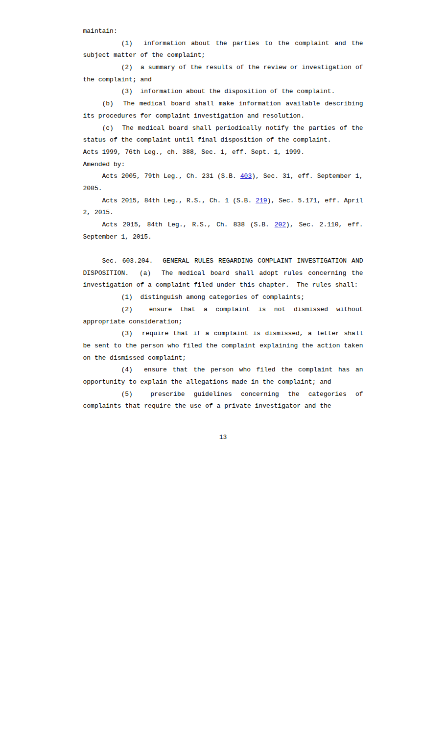maintain:
(1) information about the parties to the complaint and the subject matter of the complaint;
(2) a summary of the results of the review or investigation of the complaint; and
(3) information about the disposition of the complaint.
(b) The medical board shall make information available describing its procedures for complaint investigation and resolution.
(c) The medical board shall periodically notify the parties of the status of the complaint until final disposition of the complaint.
Acts 1999, 76th Leg., ch. 388, Sec. 1, eff. Sept. 1, 1999.
Amended by:
Acts 2005, 79th Leg., Ch. 231 (S.B. 403), Sec. 31, eff. September 1, 2005.
Acts 2015, 84th Leg., R.S., Ch. 1 (S.B. 219), Sec. 5.171, eff. April 2, 2015.
Acts 2015, 84th Leg., R.S., Ch. 838 (S.B. 202), Sec. 2.110, eff. September 1, 2015.
Sec. 603.204. GENERAL RULES REGARDING COMPLAINT INVESTIGATION AND DISPOSITION. (a) The medical board shall adopt rules concerning the investigation of a complaint filed under this chapter. The rules shall:
(1) distinguish among categories of complaints;
(2) ensure that a complaint is not dismissed without appropriate consideration;
(3) require that if a complaint is dismissed, a letter shall be sent to the person who filed the complaint explaining the action taken on the dismissed complaint;
(4) ensure that the person who filed the complaint has an opportunity to explain the allegations made in the complaint; and
(5) prescribe guidelines concerning the categories of complaints that require the use of a private investigator and the
13